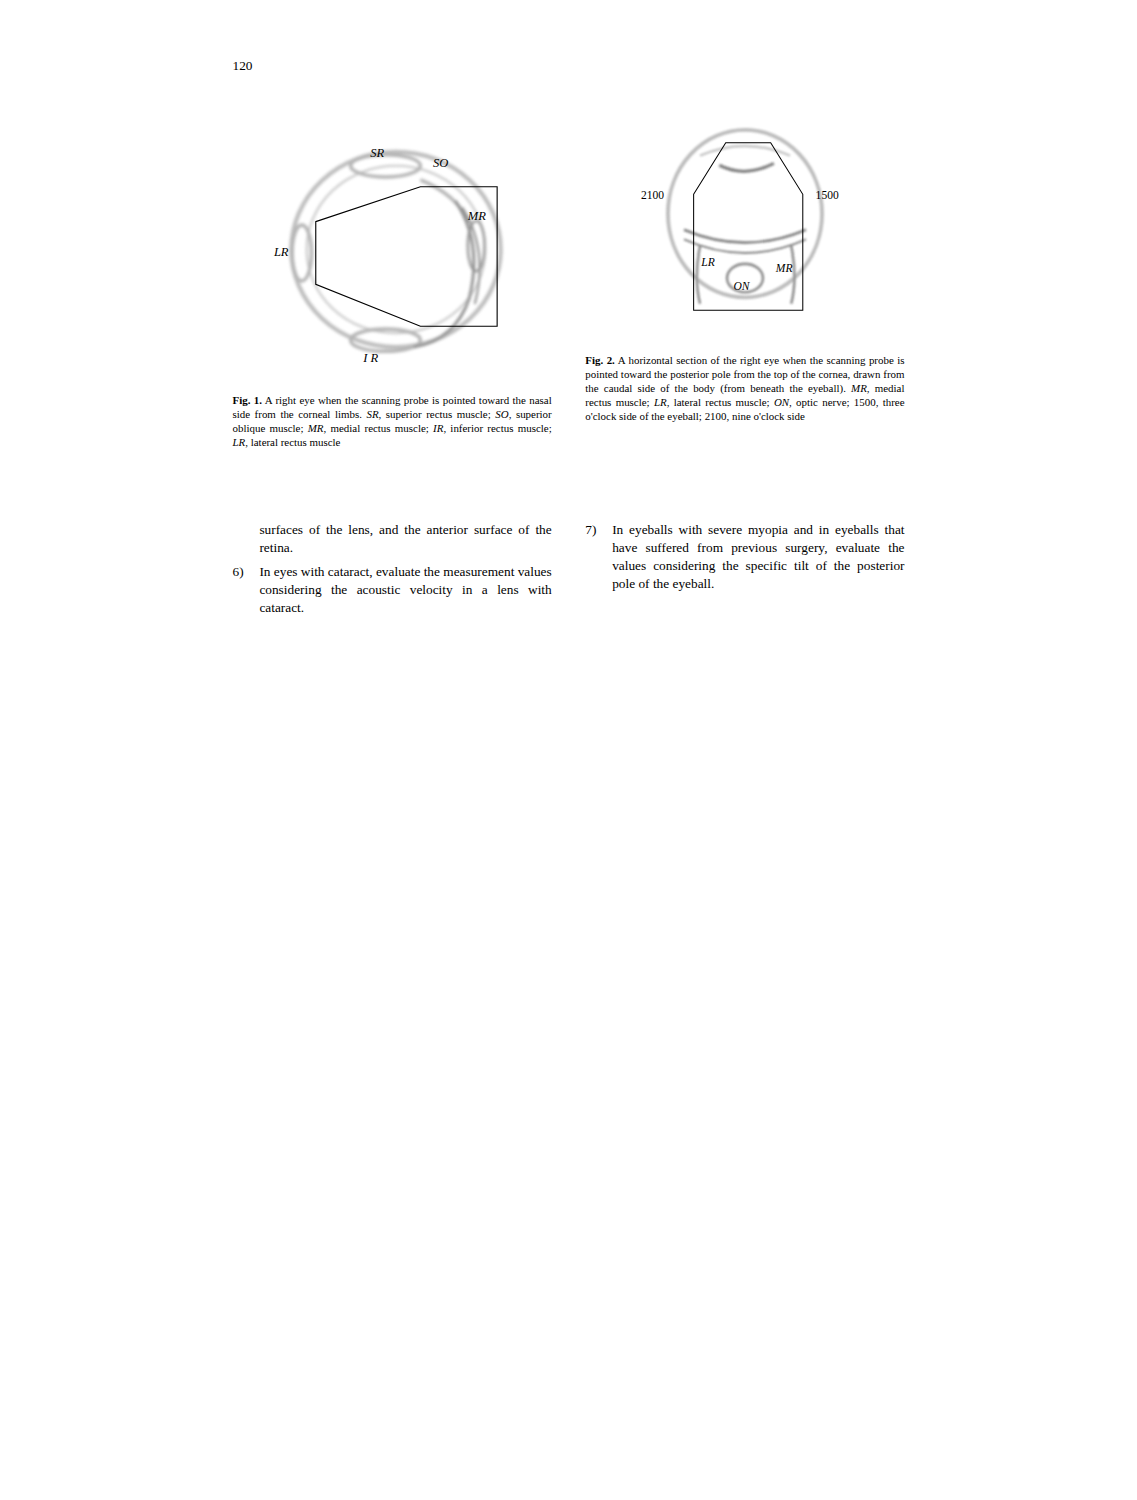120
Fig. 1. A right eye when the scanning probe is pointed toward the nasal side from the corneal limbs. SR, superior rectus muscle; SO, superior oblique muscle; MR, medial rectus muscle; IR, inferior rectus muscle; LR, lateral rectus muscle
Fig. 2. A horizontal section of the right eye when the scanning probe is pointed toward the posterior pole from the top of the cornea, drawn from the caudal side of the body (from beneath the eyeball). MR, medial rectus muscle; LR, lateral rectus muscle; ON, optic nerve; 1500, three o'clock side of the eyeball; 2100, nine o'clock side
surfaces of the lens, and the anterior surface of the retina.
6) In eyes with cataract, evaluate the measurement values considering the acoustic velocity in a lens with cataract.
7) In eyeballs with severe myopia and in eyeballs that have suffered from previous surgery, evaluate the values considering the specific tilt of the posterior pole of the eyeball.